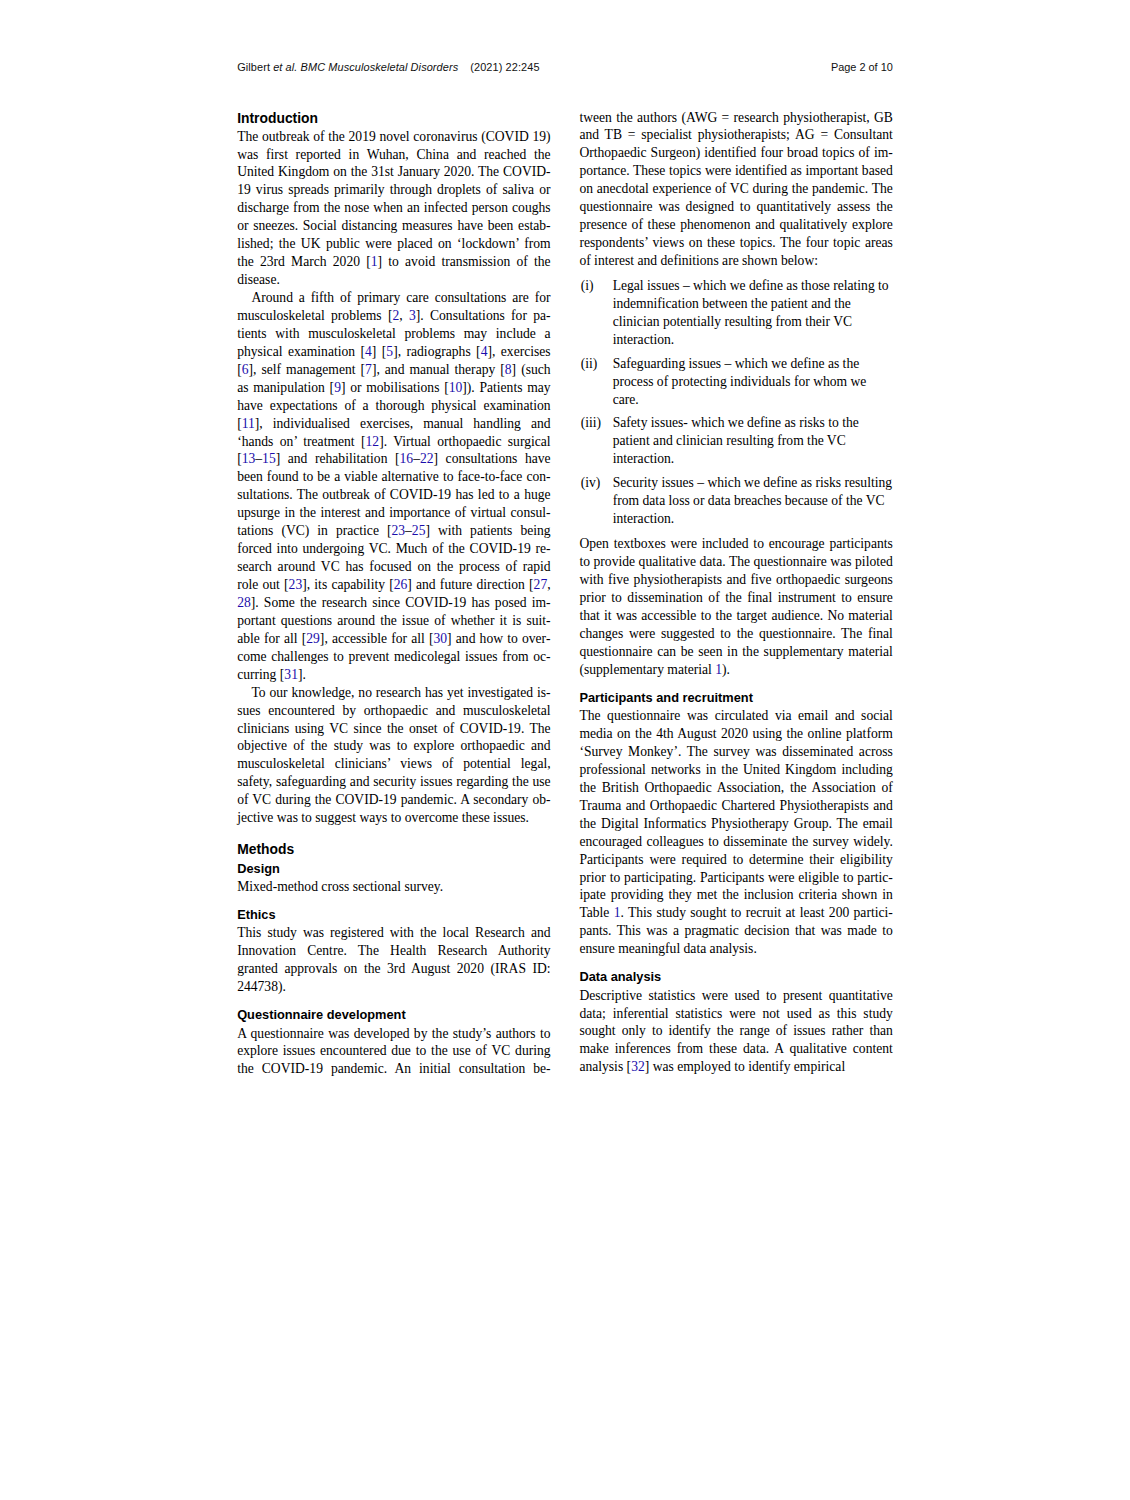Gilbert et al. BMC Musculoskeletal Disorders(2021) 22:245
Page 2 of 10
Introduction
The outbreak of the 2019 novel coronavirus (COVID 19) was first reported in Wuhan, China and reached the United Kingdom on the 31st January 2020. The COVID-19 virus spreads primarily through droplets of saliva or discharge from the nose when an infected person coughs or sneezes. Social distancing measures have been established; the UK public were placed on ‘lockdown’ from the 23rd March 2020 [1] to avoid transmission of the disease.
Around a fifth of primary care consultations are for musculoskeletal problems [2, 3]. Consultations for patients with musculoskeletal problems may include a physical examination [4] [5], radiographs [4], exercises [6], self management [7], and manual therapy [8] (such as manipulation [9] or mobilisations [10]). Patients may have expectations of a thorough physical examination [11], individualised exercises, manual handling and ‘hands on’ treatment [12]. Virtual orthopaedic surgical [13–15] and rehabilitation [16–22] consultations have been found to be a viable alternative to face-to-face consultations. The outbreak of COVID-19 has led to a huge upsurge in the interest and importance of virtual consultations (VC) in practice [23–25] with patients being forced into undergoing VC. Much of the COVID-19 research around VC has focused on the process of rapid role out [23], its capability [26] and future direction [27, 28]. Some the research since COVID-19 has posed important questions around the issue of whether it is suitable for all [29], accessible for all [30] and how to overcome challenges to prevent medicolegal issues from occurring [31].
To our knowledge, no research has yet investigated issues encountered by orthopaedic and musculoskeletal clinicians using VC since the onset of COVID-19. The objective of the study was to explore orthopaedic and musculoskeletal clinicians’ views of potential legal, safety, safeguarding and security issues regarding the use of VC during the COVID-19 pandemic. A secondary objective was to suggest ways to overcome these issues.
Methods
Design
Mixed-method cross sectional survey.
Ethics
This study was registered with the local Research and Innovation Centre. The Health Research Authority granted approvals on the 3rd August 2020 (IRAS ID: 244738).
Questionnaire development
A questionnaire was developed by the study’s authors to explore issues encountered due to the use of VC during the COVID-19 pandemic. An initial consultation between the authors (AWG = research physiotherapist, GB and TB = specialist physiotherapists; AG = Consultant Orthopaedic Surgeon) identified four broad topics of importance. These topics were identified as important based on anecdotal experience of VC during the pandemic. The questionnaire was designed to quantitatively assess the presence of these phenomenon and qualitatively explore respondents’ views on these topics. The four topic areas of interest and definitions are shown below:
(i) Legal issues – which we define as those relating to indemnification between the patient and the clinician potentially resulting from their VC interaction.
(ii) Safeguarding issues – which we define as the process of protecting individuals for whom we care.
(iii) Safety issues- which we define as risks to the patient and clinician resulting from the VC interaction.
(iv) Security issues – which we define as risks resulting from data loss or data breaches because of the VC interaction.
Open textboxes were included to encourage participants to provide qualitative data. The questionnaire was piloted with five physiotherapists and five orthopaedic surgeons prior to dissemination of the final instrument to ensure that it was accessible to the target audience. No material changes were suggested to the questionnaire. The final questionnaire can be seen in the supplementary material (supplementary material 1).
Participants and recruitment
The questionnaire was circulated via email and social media on the 4th August 2020 using the online platform ‘Survey Monkey’. The survey was disseminated across professional networks in the United Kingdom including the British Orthopaedic Association, the Association of Trauma and Orthopaedic Chartered Physiotherapists and the Digital Informatics Physiotherapy Group. The email encouraged colleagues to disseminate the survey widely. Participants were required to determine their eligibility prior to participating. Participants were eligible to participate providing they met the inclusion criteria shown in Table 1. This study sought to recruit at least 200 participants. This was a pragmatic decision that was made to ensure meaningful data analysis.
Data analysis
Descriptive statistics were used to present quantitative data; inferential statistics were not used as this study sought only to identify the range of issues rather than make inferences from these data. A qualitative content analysis [32] was employed to identify empirical